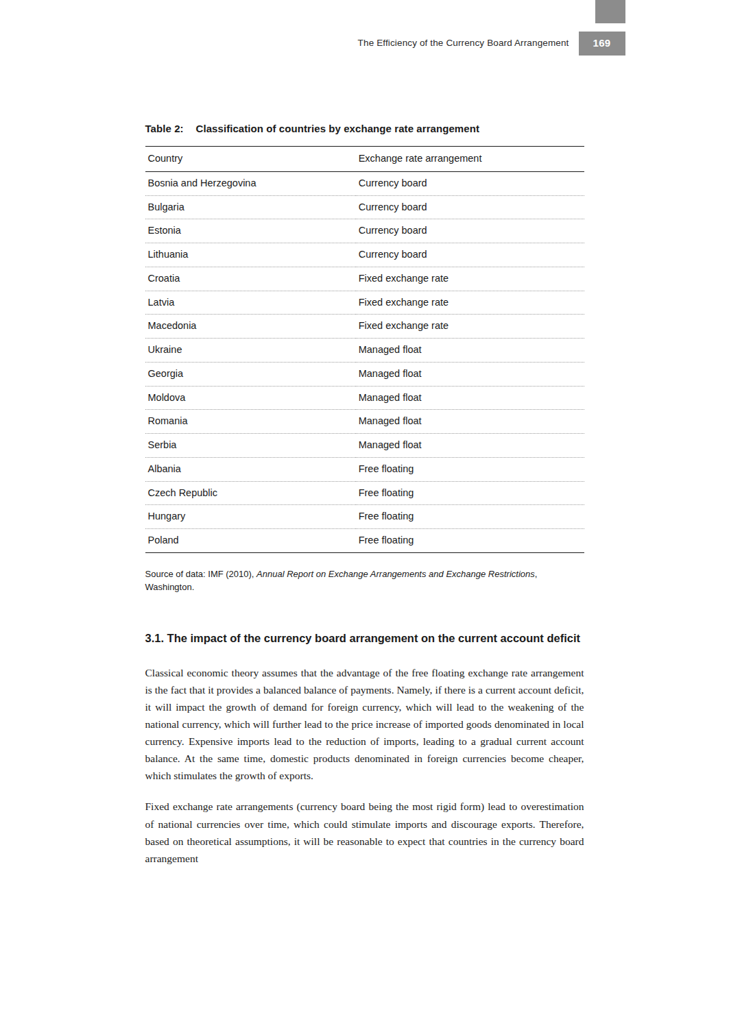The Efficiency of the Currency Board Arrangement
169
Table 2: Classification of countries by exchange rate arrangement
| Country | Exchange rate arrangement |
| --- | --- |
| Bosnia and Herzegovina | Currency board |
| Bulgaria | Currency board |
| Estonia | Currency board |
| Lithuania | Currency board |
| Croatia | Fixed exchange rate |
| Latvia | Fixed exchange rate |
| Macedonia | Fixed exchange rate |
| Ukraine | Managed float |
| Georgia | Managed float |
| Moldova | Managed float |
| Romania | Managed float |
| Serbia | Managed float |
| Albania | Free floating |
| Czech Republic | Free floating |
| Hungary | Free floating |
| Poland | Free floating |
Source of data: IMF (2010), Annual Report on Exchange Arrangements and Exchange Restrictions, Washington.
3.1. The impact of the currency board arrangement on the current account deficit
Classical economic theory assumes that the advantage of the free floating exchange rate arrangement is the fact that it provides a balanced balance of payments. Namely, if there is a current account deficit, it will impact the growth of demand for foreign currency, which will lead to the weakening of the national currency, which will further lead to the price increase of imported goods denominated in local currency. Expensive imports lead to the reduction of imports, leading to a gradual current account balance. At the same time, domestic products denominated in foreign currencies become cheaper, which stimulates the growth of exports.
Fixed exchange rate arrangements (currency board being the most rigid form) lead to overestimation of national currencies over time, which could stimulate imports and discourage exports. Therefore, based on theoretical assumptions, it will be reasonable to expect that countries in the currency board arrangement